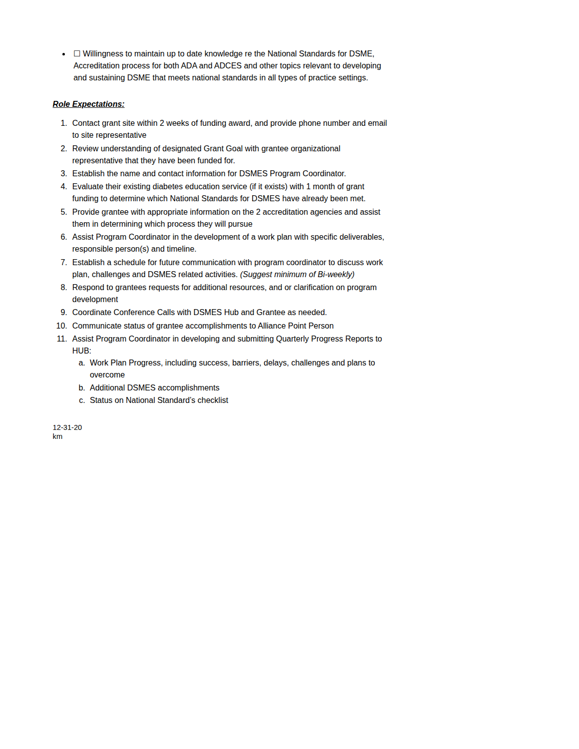☐ Willingness to maintain up to date knowledge re the National Standards for DSME, Accreditation process for both ADA and ADCES and other topics relevant to developing and sustaining DSME that meets national standards in all types of practice settings.
Role Expectations:
Contact grant site within 2 weeks of funding award, and provide phone number and email to site representative
Review understanding of designated Grant Goal with grantee organizational representative that they have been funded for.
Establish the name and contact information for DSMES Program Coordinator.
Evaluate their existing diabetes education service (if it exists) with 1 month of grant funding to determine which National Standards for DSMES have already been met.
Provide grantee with appropriate information on the 2 accreditation agencies and assist them in determining which process they will pursue
Assist Program Coordinator in the development of a work plan with specific deliverables, responsible person(s) and timeline.
Establish a schedule for future communication with program coordinator to discuss work plan, challenges and DSMES related activities. (Suggest minimum of Bi-weekly)
Respond to grantees requests for additional resources, and or clarification on program development
Coordinate Conference Calls with DSMES Hub and Grantee as needed.
Communicate status of grantee accomplishments to Alliance Point Person
Assist Program Coordinator in developing and submitting Quarterly Progress Reports to HUB:
Work Plan Progress, including success, barriers, delays, challenges and plans to overcome
Additional DSMES accomplishments
Status on National Standard’s checklist
12-31-20
km